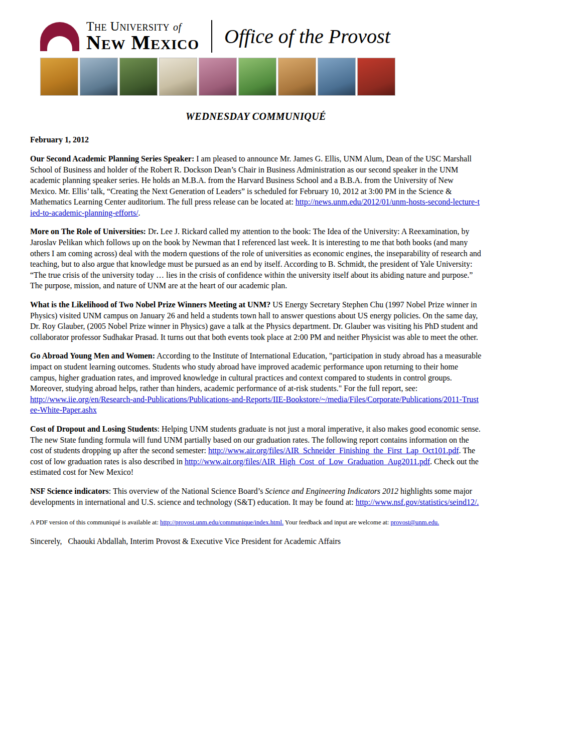The University of
New Mexico
Office of the Provost
WEDNESDAY COMMUNIQUÉ
February 1, 2012
Our Second Academic Planning Series Speaker: I am pleased to announce Mr. James G. Ellis, UNM Alum, Dean of the USC Marshall School of Business and holder of the Robert R. Dockson Dean’s Chair in Business Administration as our second speaker in the UNM academic planning speaker series. He holds an M.B.A. from the Harvard Business School and a B.B.A. from the University of New Mexico. Mr. Ellis’ talk, “Creating the Next Generation of Leaders” is scheduled for February 10, 2012 at 3:00 PM in the Science & Mathematics Learning Center auditorium. The full press release can be located at: http://news.unm.edu/2012/01/unm-hosts-second-lecture-tied-to-academic-planning-efforts/.
More on The Role of Universities: Dr. Lee J. Rickard called my attention to the book: The Idea of the University: A Reexamination, by Jaroslav Pelikan which follows up on the book by Newman that I referenced last week. It is interesting to me that both books (and many others I am coming across) deal with the modern questions of the role of universities as economic engines, the inseparability of research and teaching, but to also argue that knowledge must be pursued as an end by itself. According to B. Schmidt, the president of Yale University: “The true crisis of the university today … lies in the crisis of confidence within the university itself about its abiding nature and purpose.” The purpose, mission, and nature of UNM are at the heart of our academic plan.
What is the Likelihood of Two Nobel Prize Winners Meeting at UNM? US Energy Secretary Stephen Chu (1997 Nobel Prize winner in Physics) visited UNM campus on January 26 and held a students town hall to answer questions about US energy policies. On the same day, Dr. Roy Glauber, (2005 Nobel Prize winner in Physics) gave a talk at the Physics department. Dr. Glauber was visiting his PhD student and collaborator professor Sudhakar Prasad. It turns out that both events took place at 2:00 PM and neither Physicist was able to meet the other.
Go Abroad Young Men and Women: According to the Institute of International Education, "participation in study abroad has a measurable impact on student learning outcomes. Students who study abroad have improved academic performance upon returning to their home campus, higher graduation rates, and improved knowledge in cultural practices and context compared to students in control groups. Moreover, studying abroad helps, rather than hinders, academic performance of at-risk students." For the full report, see:
http://www.iie.org/en/Research-and-Publications/Publications-and-Reports/IIE-Bookstore/~/media/Files/Corporate/Publications/2011-Trustee-White-Paper.ashx
Cost of Dropout and Losing Students: Helping UNM students graduate is not just a moral imperative, it also makes good economic sense. The new State funding formula will fund UNM partially based on our graduation rates. The following report contains information on the cost of students dropping up after the second semester: http://www.air.org/files/AIR_Schneider_Finishing_the_First_Lap_Oct101.pdf. The cost of low graduation rates is also described in http://www.air.org/files/AIR_High_Cost_of_Low_Graduation_Aug2011.pdf. Check out the estimated cost for New Mexico!
NSF Science indicators: This overview of the National Science Board’s Science and Engineering Indicators 2012 highlights some major developments in international and U.S. science and technology (S&T) education. It may be found at: http://www.nsf.gov/statistics/seind12/.
A PDF version of this communiqué is available at: http://provost.unm.edu/communique/index.html. Your feedback and input are welcome at: provost@unm.edu.
Sincerely, Chaouki Abdallah, Interim Provost & Executive Vice President for Academic Affairs